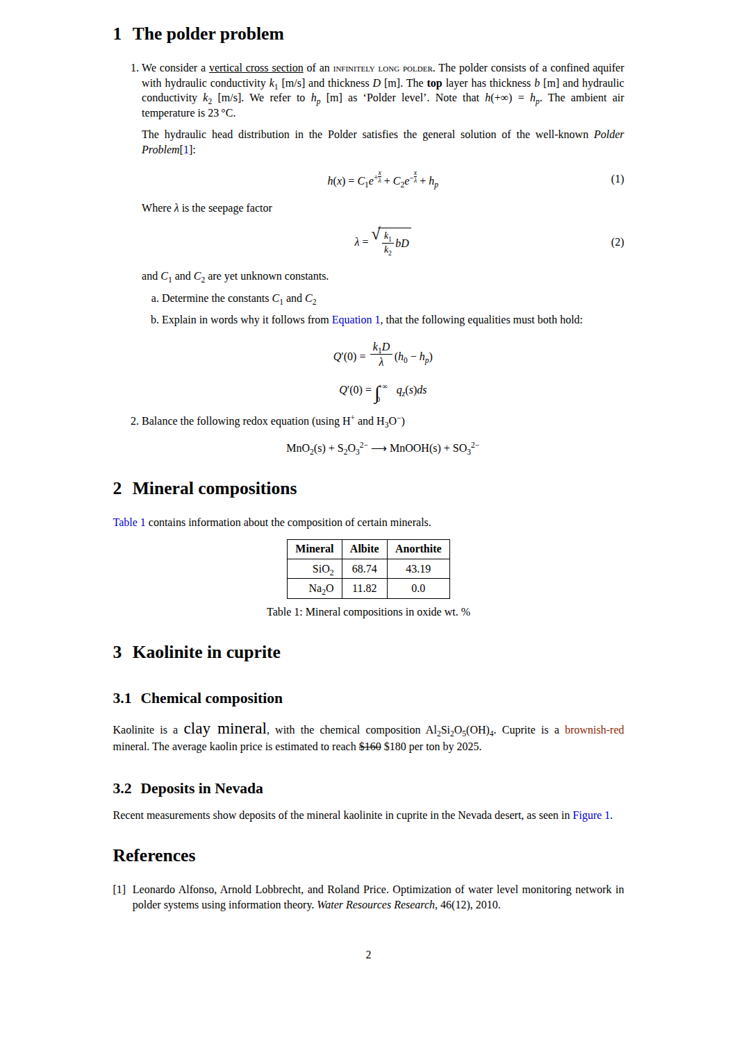1 The polder problem
We consider a vertical cross section of an infinitely long polder. The polder consists of a confined aquifer with hydraulic conductivity k1 [m/s] and thickness D [m]. The top layer has thickness b [m] and hydraulic conductivity k2 [m/s]. We refer to hp [m] as ‘Polder level’. Note that h(+∞) = hp. The ambient air temperature is 23 °C.
The hydraulic head distribution in the Polder satisfies the general solution of the well-known Polder Problem[1]:
h(x) = C1e+xλ + C2e−xλ + hp
(1)
Where λ is the seepage factor
λ = k1 k2 bD
(2)
and C1 and C2 are yet unknown constants.
Determine the constants C1 and C2
Explain in words why it follows from Equation 1, that the following equalities must both hold:
Q′(0) = k1D λ(h0 − hp)
Q′(0) = ∫+∞0 qz(s)ds
Balance the following redox equation (using H+ and H3O−)
MnO2(s) + S2O32− ⟶ MnOOH(s) + SO32−
2 Mineral compositions
Table 1 contains information about the composition of certain minerals.
| Mineral | Albite | Anorthite |
| --- | --- | --- |
| SiO 2 | 68.74 | 43.19 |
| Na 2 O | 11.82 | 0.0 |
Table 1: Mineral compositions in oxide wt. %
3 Kaolinite in cuprite
3.1 Chemical composition
Kaolinite is a clay mineral, with the chemical composition Al2Si2O5(OH)4. Cuprite is a brownish-red mineral. The average kaolin price is estimated to reach $160 $180 per ton by 2025.
3.2 Deposits in Nevada
Recent measurements show deposits of the mineral kaolinite in cuprite in the Nevada desert, as seen in Figure 1.
References
[1]
Leonardo Alfonso, Arnold Lobbrecht, and Roland Price. Optimization of water level monitoring network in polder systems using information theory. Water Resources Research, 46(12), 2010.
2